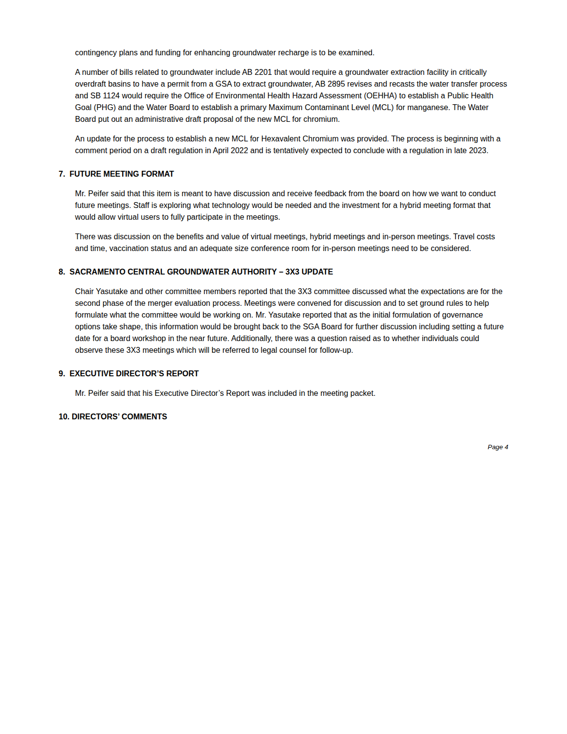contingency plans and funding for enhancing groundwater recharge is to be examined.
A number of bills related to groundwater include AB 2201 that would require a groundwater extraction facility in critically overdraft basins to have a permit from a GSA to extract groundwater, AB 2895 revises and recasts the water transfer process and SB 1124 would require the Office of Environmental Health Hazard Assessment (OEHHA) to establish a Public Health Goal (PHG) and the Water Board to establish a primary Maximum Contaminant Level (MCL) for manganese. The Water Board put out an administrative draft proposal of the new MCL for chromium.
An update for the process to establish a new MCL for Hexavalent Chromium was provided. The process is beginning with a comment period on a draft regulation in April 2022 and is tentatively expected to conclude with a regulation in late 2023.
7. FUTURE MEETING FORMAT
Mr. Peifer said that this item is meant to have discussion and receive feedback from the board on how we want to conduct future meetings. Staff is exploring what technology would be needed and the investment for a hybrid meeting format that would allow virtual users to fully participate in the meetings.
There was discussion on the benefits and value of virtual meetings, hybrid meetings and in-person meetings. Travel costs and time, vaccination status and an adequate size conference room for in-person meetings need to be considered.
8. SACRAMENTO CENTRAL GROUNDWATER AUTHORITY – 3X3 UPDATE
Chair Yasutake and other committee members reported that the 3X3 committee discussed what the expectations are for the second phase of the merger evaluation process. Meetings were convened for discussion and to set ground rules to help formulate what the committee would be working on. Mr. Yasutake reported that as the initial formulation of governance options take shape, this information would be brought back to the SGA Board for further discussion including setting a future date for a board workshop in the near future. Additionally, there was a question raised as to whether individuals could observe these 3X3 meetings which will be referred to legal counsel for follow-up.
9. EXECUTIVE DIRECTOR’S REPORT
Mr. Peifer said that his Executive Director’s Report was included in the meeting packet.
10. DIRECTORS’ COMMENTS
Page 4